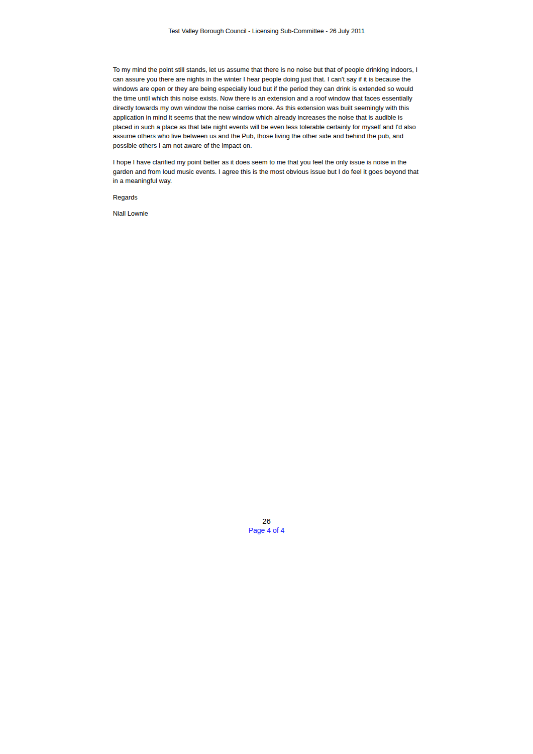Test Valley Borough Council - Licensing Sub-Committee - 26 July 2011
To my mind the point still stands, let us assume that there is no noise but that of people drinking indoors, I can assure you there are nights in the winter I hear people doing just that. I can't say if it is because the windows are open or they are being especially loud but if the period they can drink is extended so would the time until which this noise exists. Now there is an extension and a roof window that faces essentially directly towards my own window the noise carries more. As this extension was built seemingly with this application in mind it seems that the new window which already increases the noise that is audible is placed in such a place as that late night events will be even less tolerable certainly for myself and I'd also assume others who live between us and the Pub, those living the other side and behind the pub, and possible others I am not aware of the impact on.
I hope I have clarified my point better as it does seem to me that you feel the only issue is noise in the garden and from loud music events. I agree this is the most obvious issue but I do feel it goes beyond that in a meaningful way.
Regards
Niall Lownie
26 Page 4 of 4